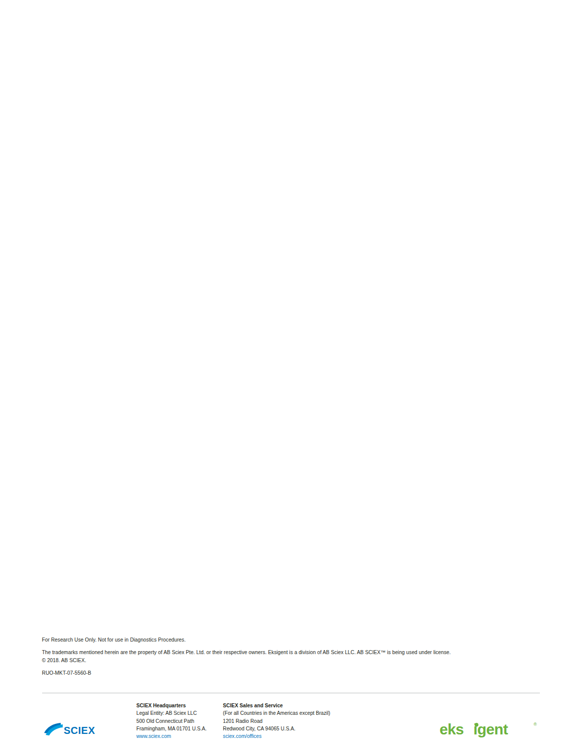For Research Use Only. Not for use in Diagnostics Procedures.
The trademarks mentioned herein are the property of AB Sciex Pte. Ltd. or their respective owners. Eksigent is a division of AB Sciex LLC. AB SCIEX™ is being used under license.
© 2018. AB SCIEX.
RUO-MKT-07-5560-B
SCIEX
SCIEX Headquarters
Legal Entity: AB Sciex LLC
500 Old Connecticut Path
Framingham, MA 01701 U.S.A.
www.sciex.com
SCIEX Sales and Service
(For all Countries in the Americas except Brazil)
1201 Radio Road
Redwood City, CA 94065 U.S.A.
sciex.com/offices
eks igent ®